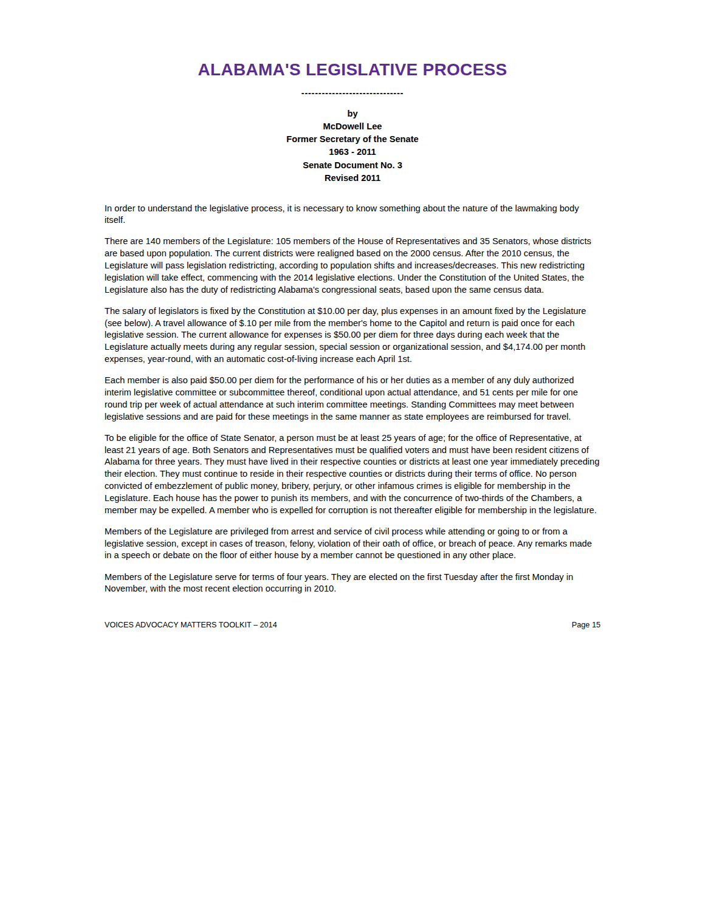ALABAMA'S LEGISLATIVE PROCESS
------------------------------
by
McDowell Lee
Former Secretary of the Senate
1963 - 2011
Senate Document No. 3
Revised 2011
In order to understand the legislative process, it is necessary to know something about the nature of the lawmaking body itself.
There are 140 members of the Legislature: 105 members of the House of Representatives and 35 Senators, whose districts are based upon population. The current districts were realigned based on the 2000 census. After the 2010 census, the Legislature will pass legislation redistricting, according to population shifts and increases/decreases. This new redistricting legislation will take effect, commencing with the 2014 legislative elections. Under the Constitution of the United States, the Legislature also has the duty of redistricting Alabama's congressional seats, based upon the same census data.
The salary of legislators is fixed by the Constitution at $10.00 per day, plus expenses in an amount fixed by the Legislature (see below). A travel allowance of $.10 per mile from the member's home to the Capitol and return is paid once for each legislative session. The current allowance for expenses is $50.00 per diem for three days during each week that the Legislature actually meets during any regular session, special session or organizational session, and $4,174.00 per month expenses, year-round, with an automatic cost-of-living increase each April 1st.
Each member is also paid $50.00 per diem for the performance of his or her duties as a member of any duly authorized interim legislative committee or subcommittee thereof, conditional upon actual attendance, and 51 cents per mile for one round trip per week of actual attendance at such interim committee meetings. Standing Committees may meet between legislative sessions and are paid for these meetings in the same manner as state employees are reimbursed for travel.
To be eligible for the office of State Senator, a person must be at least 25 years of age; for the office of Representative, at least 21 years of age. Both Senators and Representatives must be qualified voters and must have been resident citizens of Alabama for three years. They must have lived in their respective counties or districts at least one year immediately preceding their election. They must continue to reside in their respective counties or districts during their terms of office. No person convicted of embezzlement of public money, bribery, perjury, or other infamous crimes is eligible for membership in the Legislature. Each house has the power to punish its members, and with the concurrence of two-thirds of the Chambers, a member may be expelled. A member who is expelled for corruption is not thereafter eligible for membership in the legislature.
Members of the Legislature are privileged from arrest and service of civil process while attending or going to or from a legislative session, except in cases of treason, felony, violation of their oath of office, or breach of peace. Any remarks made in a speech or debate on the floor of either house by a member cannot be questioned in any other place.
Members of the Legislature serve for terms of four years. They are elected on the first Tuesday after the first Monday in November, with the most recent election occurring in 2010.
VOICES ADVOCACY MATTERS TOOLKIT – 2014
Page 15